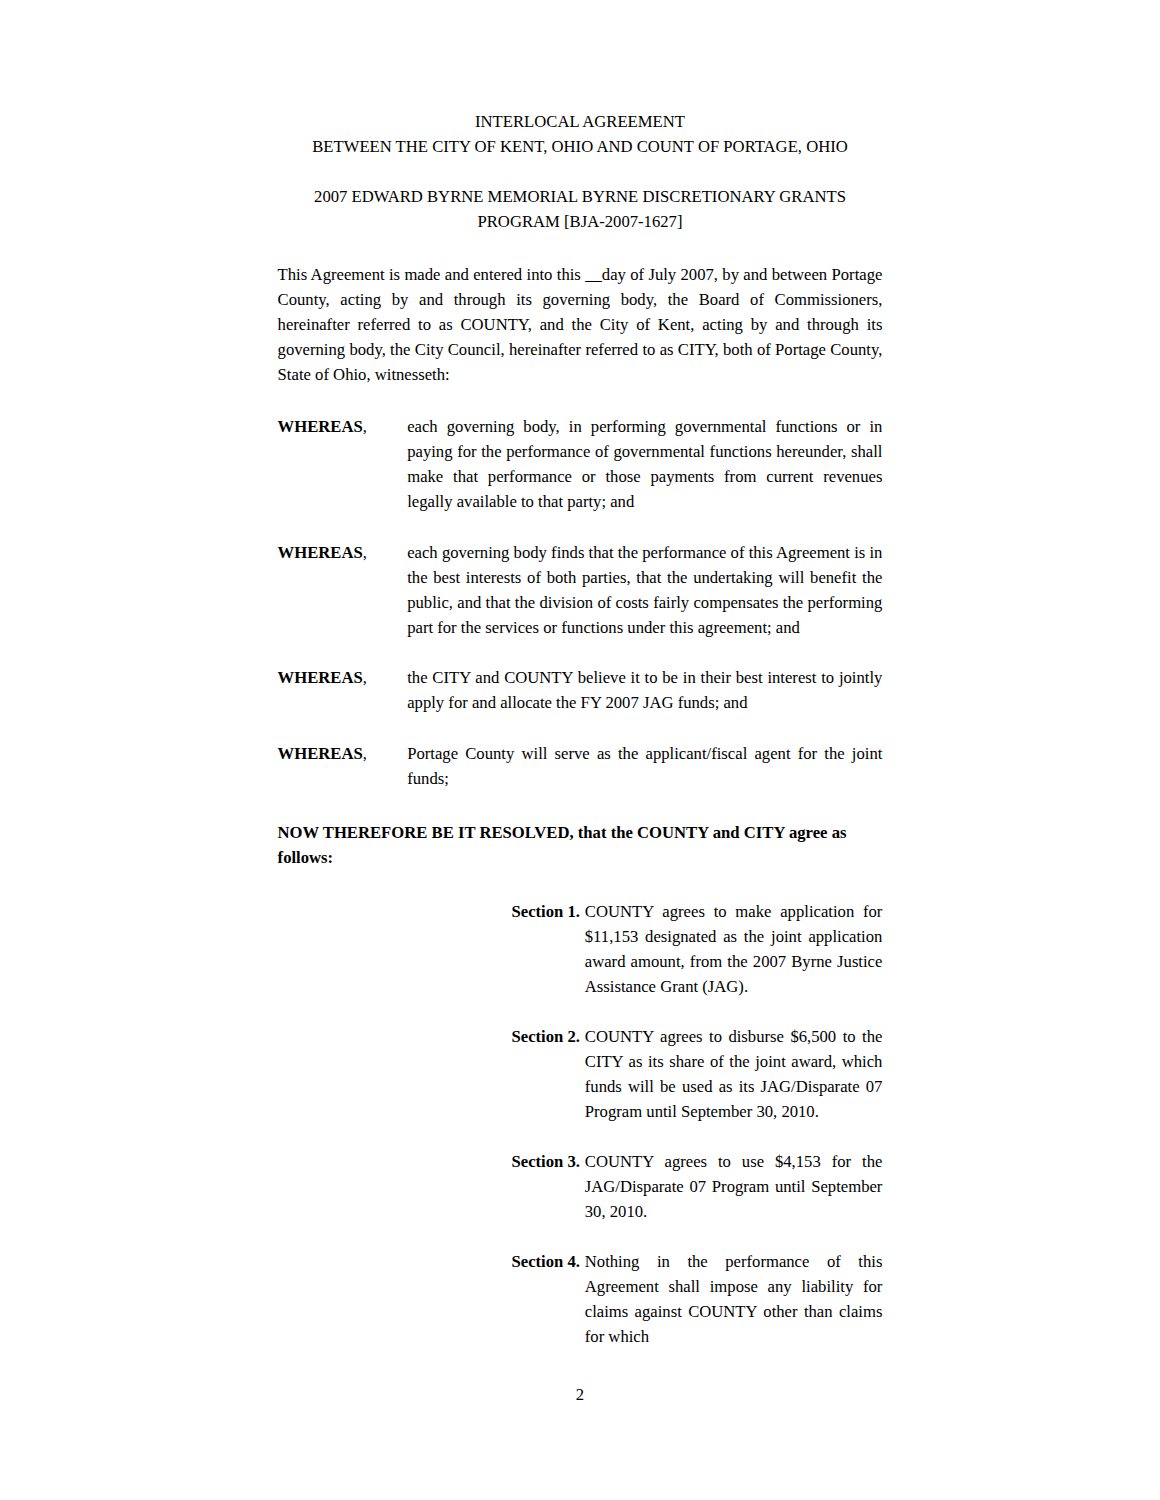INTERLOCAL AGREEMENT
BETWEEN THE CITY OF KENT, OHIO AND COUNT OF PORTAGE, OHIO
2007 EDWARD BYRNE MEMORIAL BYRNE DISCRETIONARY GRANTS PROGRAM [BJA-2007-1627]
This Agreement is made and entered into this __day of July 2007, by and between Portage County, acting by and through its governing body, the Board of Commissioners, hereinafter referred to as COUNTY, and the City of Kent, acting by and through its governing body, the City Council, hereinafter referred to as CITY, both of Portage County, State of Ohio, witnesseth:
| WHEREAS , | each governing body, in performing governmental functions or in paying for the performance of governmental functions hereunder, shall make that performance or those payments from current revenues legally available to that party; and |
| WHEREAS , | each governing body finds that the performance of this Agreement is in the best interests of both parties, that the undertaking will benefit the public, and that the division of costs fairly compensates the performing part for the services or functions under this agreement; and |
| WHEREAS , | the CITY and COUNTY believe it to be in their best interest to jointly apply for and allocate the FY 2007 JAG funds; and |
| WHEREAS , | Portage County will serve as the applicant/fiscal agent for the joint funds; |
NOW THEREFORE BE IT RESOLVED, that the COUNTY and CITY agree as follows:
| Section 1. | COUNTY agrees to make application for $11,153 designated as the joint application award amount, from the 2007 Byrne Justice Assistance Grant (JAG). |
| Section 2. | COUNTY agrees to disburse $6,500 to the CITY as its share of the joint award, which funds will be used as its JAG/Disparate 07 Program until September 30, 2010. |
| Section 3. | COUNTY agrees to use $4,153 for the JAG/Disparate 07 Program until September 30, 2010. |
| Section 4. | Nothing in the performance of this Agreement shall impose any liability for claims against COUNTY other than claims for which |
2